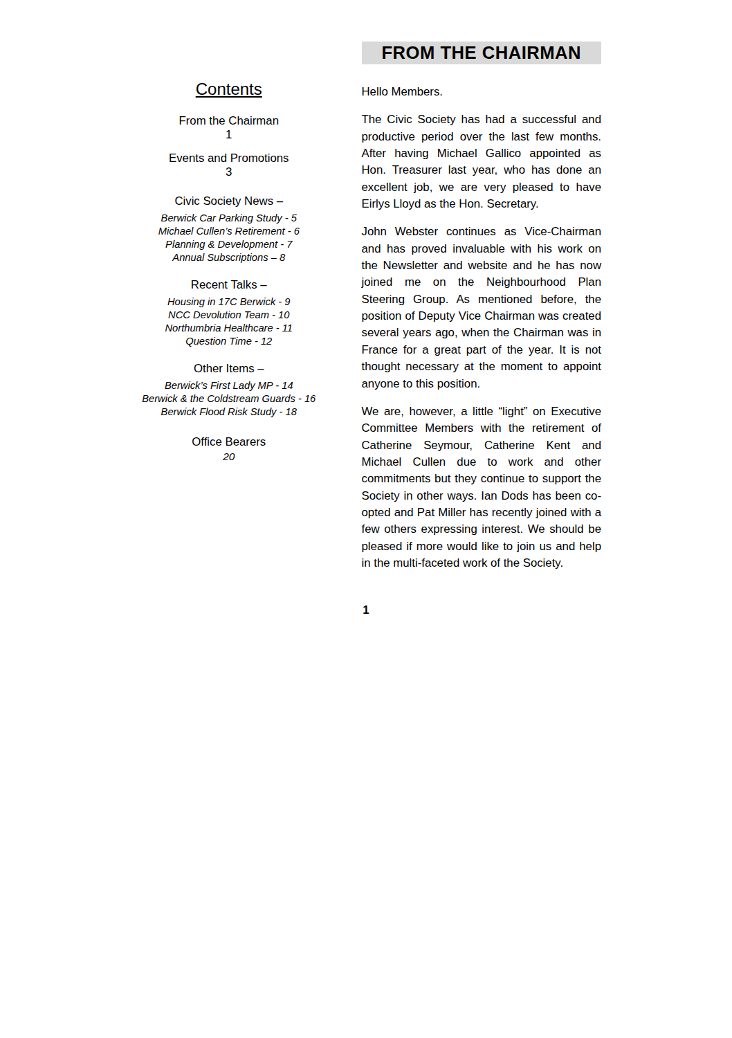Contents
From the Chairman 1
Events and Promotions 3
Civic Society News –
Berwick Car Parking Study - 5
Michael Cullen’s Retirement - 6
Planning & Development - 7
Annual Subscriptions – 8
Recent Talks –
Housing in 17C Berwick - 9
NCC Devolution Team - 10
Northumbria Healthcare - 11
Question Time - 12
Other Items –
Berwick’s First Lady MP - 14
Berwick & the Coldstream Guards - 16
Berwick Flood Risk Study - 18
Office Bearers 20
FROM THE CHAIRMAN
Hello Members.
The Civic Society has had a successful and productive period over the last few months. After having Michael Gallico appointed as Hon. Treasurer last year, who has done an excellent job, we are very pleased to have Eirlys Lloyd as the Hon. Secretary.
John Webster continues as Vice-Chairman and has proved invaluable with his work on the Newsletter and website and he has now joined me on the Neighbourhood Plan Steering Group. As mentioned before, the position of Deputy Vice Chairman was created several years ago, when the Chairman was in France for a great part of the year. It is not thought necessary at the moment to appoint anyone to this position.
We are, however, a little “light” on Executive Committee Members with the retirement of Catherine Seymour, Catherine Kent and Michael Cullen due to work and other commitments but they continue to support the Society in other ways. Ian Dods has been co-opted and Pat Miller has recently joined with a few others expressing interest. We should be pleased if more would like to join us and help in the multi-faceted work of the Society.
1